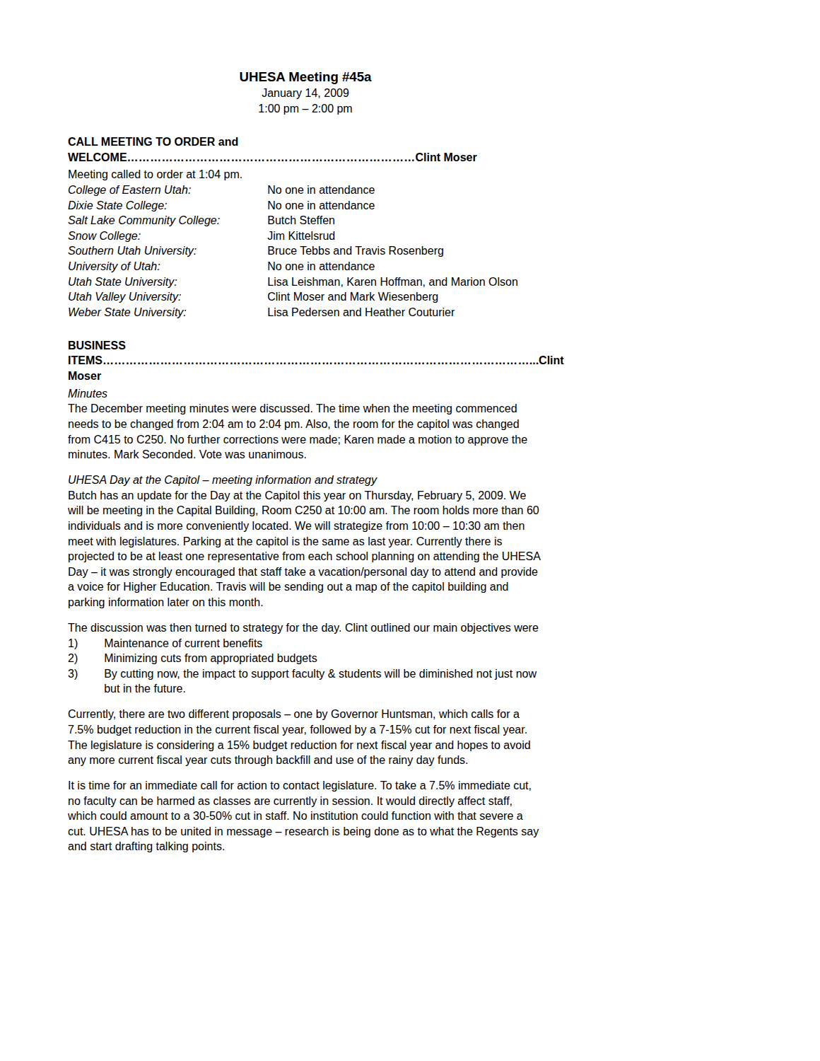UHESA Meeting #45a
January 14, 2009
1:00 pm – 2:00 pm
CALL MEETING TO ORDER and WELCOME…………………………………………………………………Clint Moser
Meeting called to order at 1:04 pm.
| College of Eastern Utah: | No one in attendance |
| Dixie State College: | No one in attendance |
| Salt Lake Community College: | Butch Steffen |
| Snow College: | Jim Kittelsrud |
| Southern Utah University: | Bruce Tebbs and Travis Rosenberg |
| University of Utah: | No one in attendance |
| Utah State University: | Lisa Leishman, Karen Hoffman, and Marion Olson |
| Utah Valley University: | Clint Moser and Mark Wiesenberg |
| Weber State University: | Lisa Pedersen and Heather Couturier |
BUSINESS ITEMS…………………………………………………………………………………………………...Clint Moser
Minutes
The December meeting minutes were discussed. The time when the meeting commenced needs to be changed from 2:04 am to 2:04 pm. Also, the room for the capitol was changed from C415 to C250. No further corrections were made; Karen made a motion to approve the minutes. Mark Seconded. Vote was unanimous.
UHESA Day at the Capitol – meeting information and strategy
Butch has an update for the Day at the Capitol this year on Thursday, February 5, 2009. We will be meeting in the Capital Building, Room C250 at 10:00 am. The room holds more than 60 individuals and is more conveniently located. We will strategize from 10:00 – 10:30 am then meet with legislatures. Parking at the capitol is the same as last year. Currently there is projected to be at least one representative from each school planning on attending the UHESA Day – it was strongly encouraged that staff take a vacation/personal day to attend and provide a voice for Higher Education. Travis will be sending out a map of the capitol building and parking information later on this month.
The discussion was then turned to strategy for the day. Clint outlined our main objectives were
1) Maintenance of current benefits
2) Minimizing cuts from appropriated budgets
3) By cutting now, the impact to support faculty & students will be diminished not just now but in the future.
Currently, there are two different proposals – one by Governor Huntsman, which calls for a 7.5% budget reduction in the current fiscal year, followed by a 7-15% cut for next fiscal year. The legislature is considering a 15% budget reduction for next fiscal year and hopes to avoid any more current fiscal year cuts through backfill and use of the rainy day funds.
It is time for an immediate call for action to contact legislature. To take a 7.5% immediate cut, no faculty can be harmed as classes are currently in session. It would directly affect staff, which could amount to a 30-50% cut in staff. No institution could function with that severe a cut. UHESA has to be united in message – research is being done as to what the Regents say and start drafting talking points.